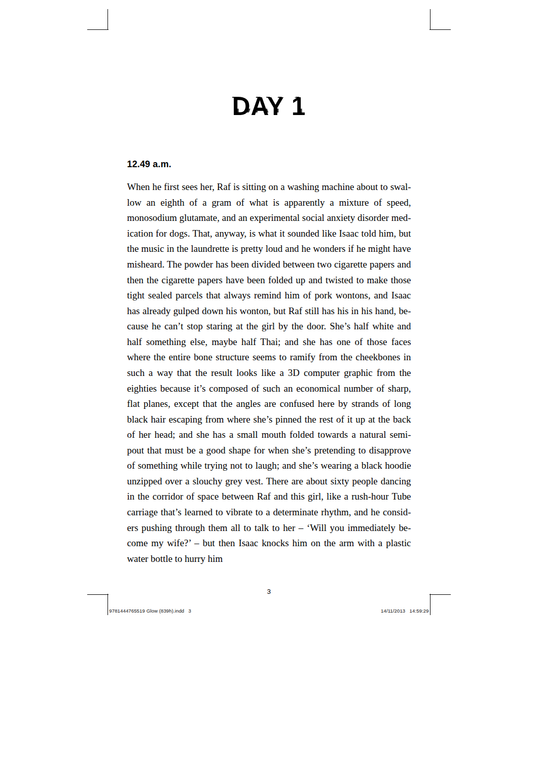DAY 1
12.49 a.m.
When he first sees her, Raf is sitting on a washing machine about to swallow an eighth of a gram of what is apparently a mixture of speed, monosodium glutamate, and an experimental social anxiety disorder medication for dogs. That, anyway, is what it sounded like Isaac told him, but the music in the laundrette is pretty loud and he wonders if he might have misheard. The powder has been divided between two cigarette papers and then the cigarette papers have been folded up and twisted to make those tight sealed parcels that always remind him of pork wontons, and Isaac has already gulped down his wonton, but Raf still has his in his hand, because he can’t stop staring at the girl by the door. She’s half white and half something else, maybe half Thai; and she has one of those faces where the entire bone structure seems to ramify from the cheekbones in such a way that the result looks like a 3D computer graphic from the eighties because it’s composed of such an economical number of sharp, flat planes, except that the angles are confused here by strands of long black hair escaping from where she’s pinned the rest of it up at the back of her head; and she has a small mouth folded towards a natural semi-pout that must be a good shape for when she’s pretending to disapprove of something while trying not to laugh; and she’s wearing a black hoodie unzipped over a slouchy grey vest. There are about sixty people dancing in the corridor of space between Raf and this girl, like a rush-hour Tube carriage that’s learned to vibrate to a determinate rhythm, and he considers pushing through them all to talk to her – ‘Will you immediately become my wife?’ – but then Isaac knocks him on the arm with a plastic water bottle to hurry him
3
9781444765519 Glow (839h).indd 3 14/11/2013 14:59:29